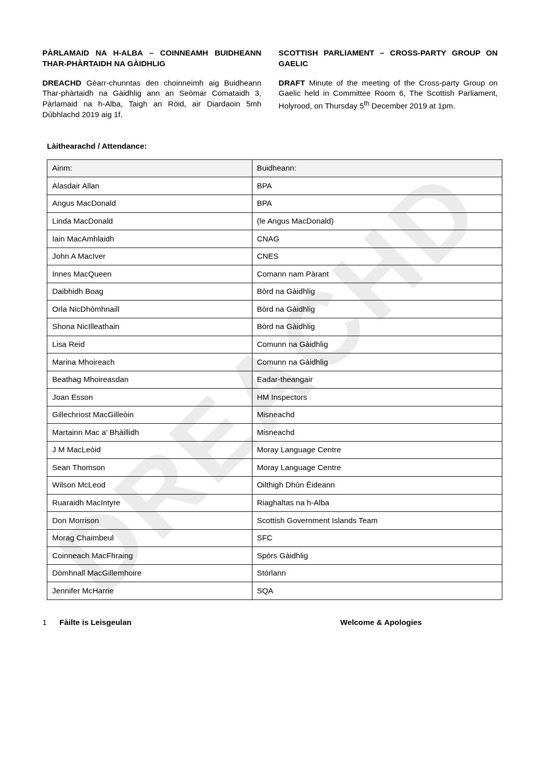DREACHD
PÀRLAMAID NA H-ALBA – COINNEAMH BUIDHEANN THAR-PHÀRTAIDH NA GÀIDHLIG
DREACHD Gèarr-chunntas den choinneimh aig Buidheann Thar-phàrtaidh na Gàidhlig ann an Seòmar Comataidh 3, Pàrlamaid na h-Alba, Taigh an Ròid, air Diardaoin 5mh Dùbhlachd 2019 aig 1f.
SCOTTISH PARLIAMENT – CROSS-PARTY GROUP ON GAELIC
DRAFT Minute of the meeting of the Cross-party Group on Gaelic held in Committee Room 6, The Scottish Parliament, Holyrood, on Thursday 5th December 2019 at 1pm.
Làithearachd / Attendance:
| Ainm: | Buidheann: |
| --- | --- |
| Alasdair Allan | BPA |
| Angus MacDonald | BPA |
| Linda MacDonald | (le Angus MacDonald) |
| Iain MacAmhlaidh | CNAG |
| John A MacIver | CNES |
| Innes MacQueen | Comann nam Pàrant |
| Daibhidh Boag | Bòrd na Gàidhlig |
| Orla NicDhòmhnaill | Bòrd na Gàidhlig |
| Shona NicIlleathain | Bòrd na Gàidhlig |
| Lisa Reid | Comunn na Gàidhlig |
| Marina Mhoireach | Comunn na Gàidhlig |
| Beathag Mhoireasdan | Eadar-theangair |
| Joan Esson | HM Inspectors |
| Gillechriost MacGilleòin | Misneachd |
| Martainn Mac a’ Bhàillidh | Misneachd |
| J M MacLeòid | Moray Language Centre |
| Sean Thomson | Moray Language Centre |
| Wilson McLeod | Oilthigh Dhùn Èideann |
| Ruaraidh MacIntyre | Riaghaltas na h-Alba |
| Don Morrison | Scottish Government Islands Team |
| Morag Chaimbeul | SFC |
| Coinneach MacFhraing | Spòrs Gàidhlig |
| Dòmhnall MacGillemhoire | Stòrlann |
| Jennifer McHarrie | SQA |
1 Fàilte is Leisgeulan Welcome & Apologies